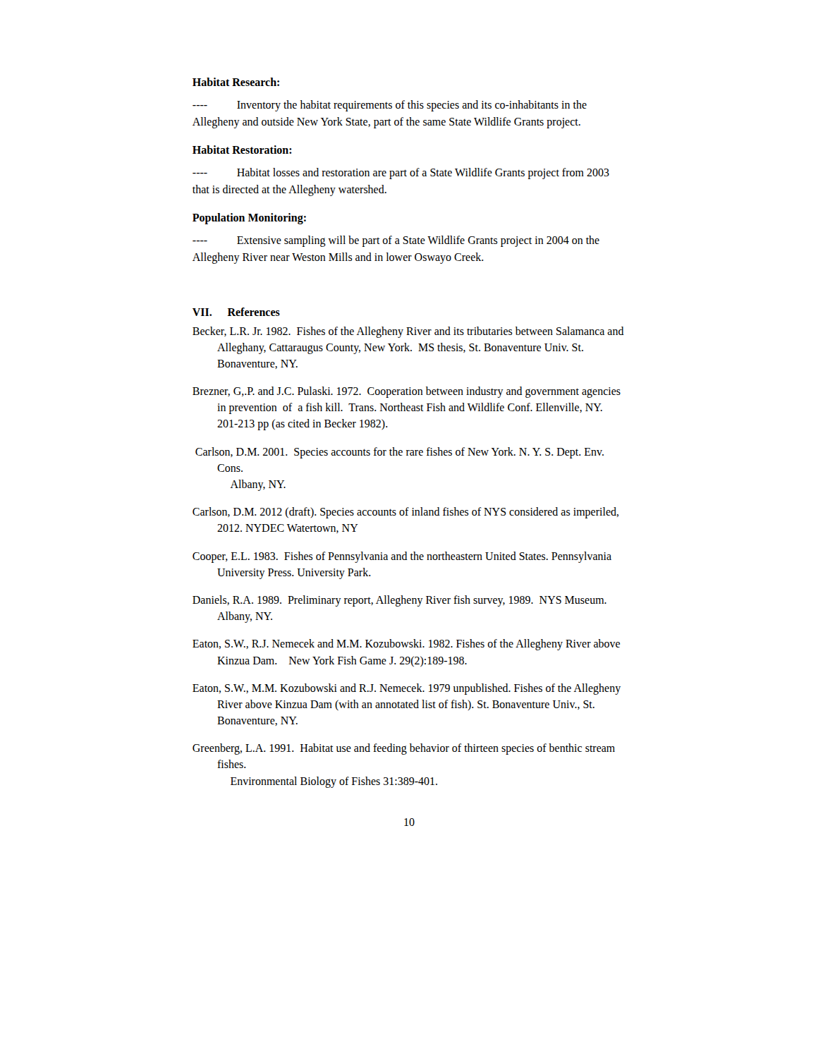Habitat Research:
---- Inventory the habitat requirements of this species and its co-inhabitants in the Allegheny and outside New York State, part of the same State Wildlife Grants project.
Habitat Restoration:
---- Habitat losses and restoration are part of a State Wildlife Grants project from 2003 that is directed at the Allegheny watershed.
Population Monitoring:
---- Extensive sampling will be part of a State Wildlife Grants project in 2004 on the Allegheny River near Weston Mills and in lower Oswayo Creek.
VII. References
Becker, L.R. Jr. 1982. Fishes of the Allegheny River and its tributaries between Salamanca and Alleghany, Cattaraugus County, New York. MS thesis, St. Bonaventure Univ. St. Bonaventure, NY.
Brezner, G,.P. and J.C. Pulaski. 1972. Cooperation between industry and government agencies in prevention of a fish kill. Trans. Northeast Fish and Wildlife Conf. Ellenville, NY. 201-213 pp (as cited in Becker 1982).
Carlson, D.M. 2001. Species accounts for the rare fishes of New York. N. Y. S. Dept. Env. Cons.
Albany, NY.
Carlson, D.M. 2012 (draft). Species accounts of inland fishes of NYS considered as imperiled, 2012. NYDEC Watertown, NY
Cooper, E.L. 1983. Fishes of Pennsylvania and the northeastern United States. Pennsylvania University Press. University Park.
Daniels, R.A. 1989. Preliminary report, Allegheny River fish survey, 1989. NYS Museum. Albany, NY.
Eaton, S.W., R.J. Nemecek and M.M. Kozubowski. 1982. Fishes of the Allegheny River above Kinzua Dam. New York Fish Game J. 29(2):189-198.
Eaton, S.W., M.M. Kozubowski and R.J. Nemecek. 1979 unpublished. Fishes of the Allegheny River above Kinzua Dam (with an annotated list of fish). St. Bonaventure Univ., St. Bonaventure, NY.
Greenberg, L.A. 1991. Habitat use and feeding behavior of thirteen species of benthic stream fishes.
Environmental Biology of Fishes 31:389-401.
10